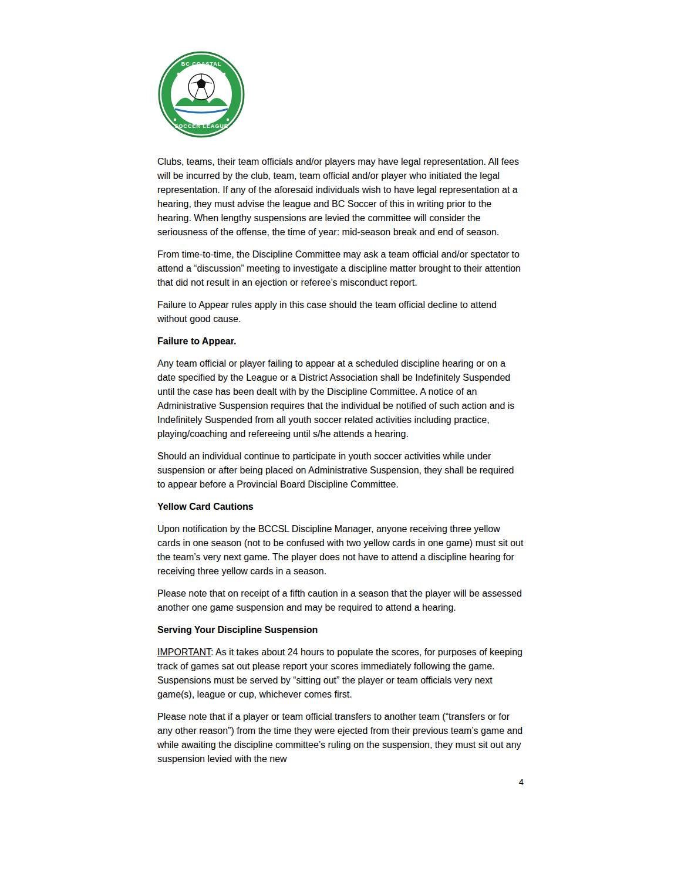BC Coastal Soccer League logo BC COASTAL SOCCER LEAGUE
Clubs, teams, their team officials and/or players may have legal representation. All fees will be incurred by the club, team, team official and/or player who initiated the legal representation. If any of the aforesaid individuals wish to have legal representation at a hearing, they must advise the league and BC Soccer of this in writing prior to the hearing. When lengthy suspensions are levied the committee will consider the seriousness of the offense, the time of year: mid-season break and end of season.
From time-to-time, the Discipline Committee may ask a team official and/or spectator to attend a “discussion” meeting to investigate a discipline matter brought to their attention that did not result in an ejection or referee’s misconduct report.
Failure to Appear rules apply in this case should the team official decline to attend without good cause.
Failure to Appear.
Any team official or player failing to appear at a scheduled discipline hearing or on a date specified by the League or a District Association shall be Indefinitely Suspended until the case has been dealt with by the Discipline Committee. A notice of an Administrative Suspension requires that the individual be notified of such action and is Indefinitely Suspended from all youth soccer related activities including practice, playing/coaching and refereeing until s/he attends a hearing.
Should an individual continue to participate in youth soccer activities while under suspension or after being placed on Administrative Suspension, they shall be required to appear before a Provincial Board Discipline Committee.
Yellow Card Cautions
Upon notification by the BCCSL Discipline Manager, anyone receiving three yellow cards in one season (not to be confused with two yellow cards in one game) must sit out the team’s very next game. The player does not have to attend a discipline hearing for receiving three yellow cards in a season.
Please note that on receipt of a fifth caution in a season that the player will be assessed another one game suspension and may be required to attend a hearing.
Serving Your Discipline Suspension
IMPORTANT: As it takes about 24 hours to populate the scores, for purposes of keeping track of games sat out please report your scores immediately following the game. Suspensions must be served by “sitting out” the player or team officials very next game(s), league or cup, whichever comes first.
Please note that if a player or team official transfers to another team (“transfers or for any other reason”) from the time they were ejected from their previous team’s game and while awaiting the discipline committee’s ruling on the suspension, they must sit out any suspension levied with the new
4